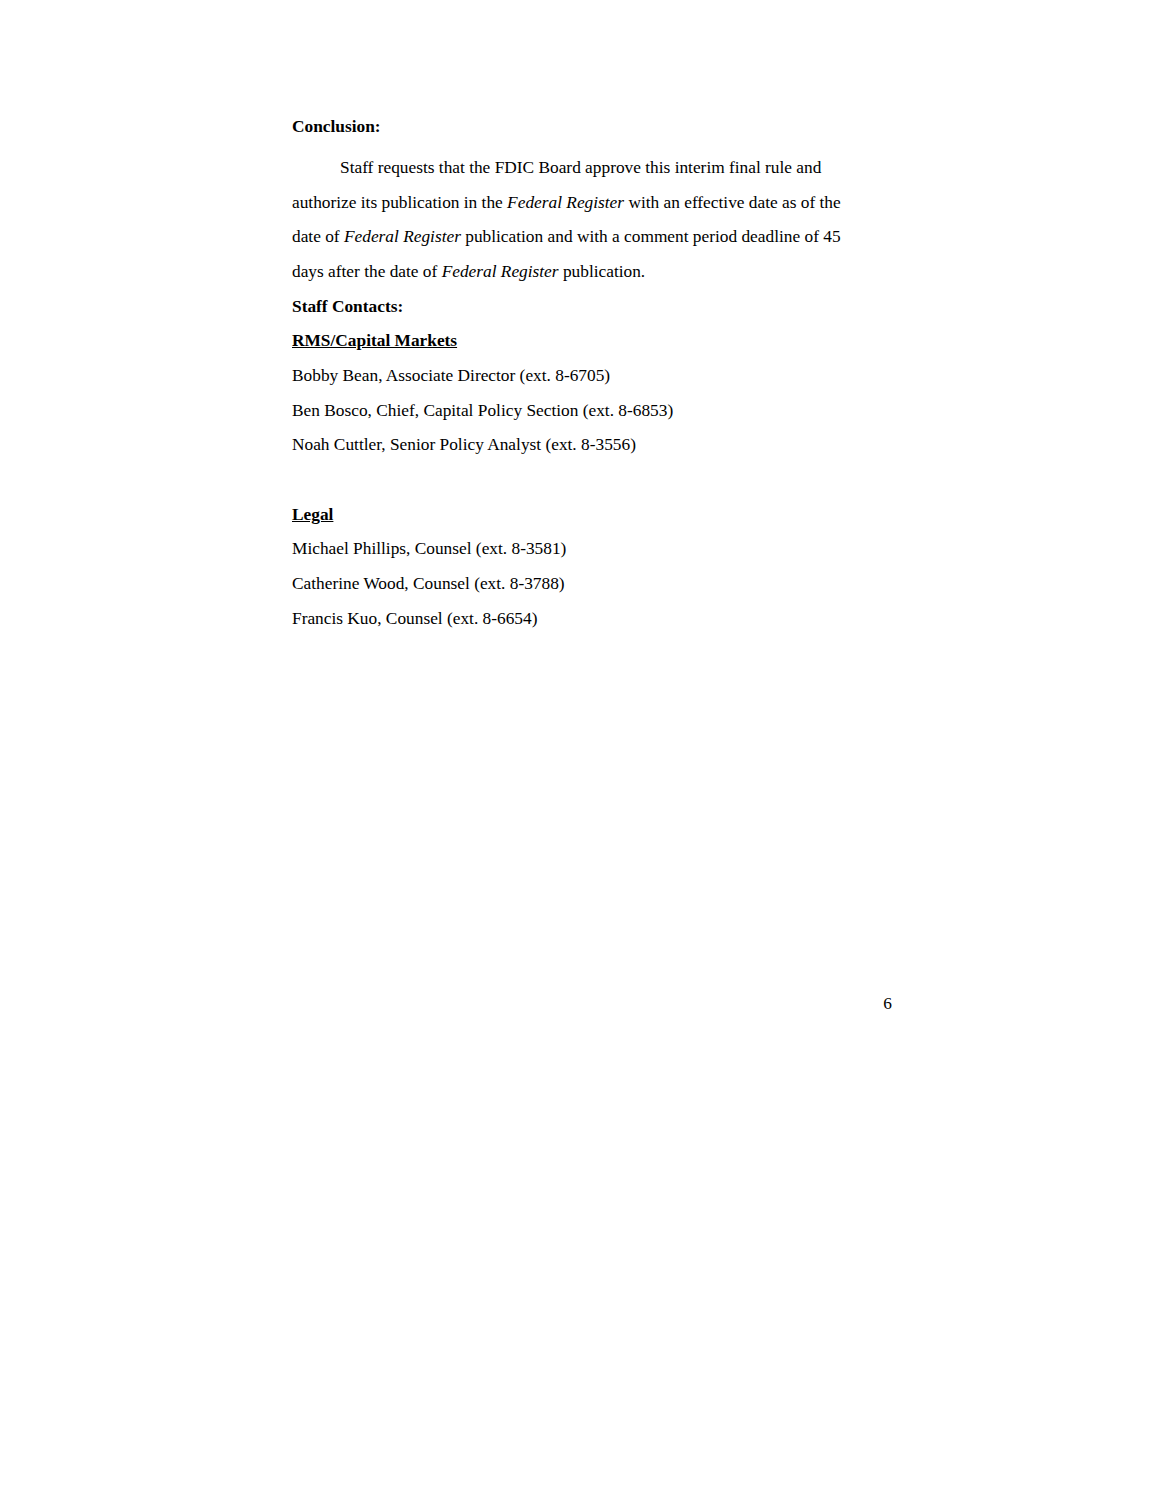Conclusion:
Staff requests that the FDIC Board approve this interim final rule and authorize its publication in the Federal Register with an effective date as of the date of Federal Register publication and with a comment period deadline of 45 days after the date of Federal Register publication.
Staff Contacts:
RMS/Capital Markets
Bobby Bean, Associate Director (ext. 8-6705)
Ben Bosco, Chief, Capital Policy Section (ext. 8-6853)
Noah Cuttler, Senior Policy Analyst (ext. 8-3556)
Legal
Michael Phillips, Counsel (ext. 8-3581)
Catherine Wood, Counsel (ext. 8-3788)
Francis Kuo, Counsel (ext. 8-6654)
6